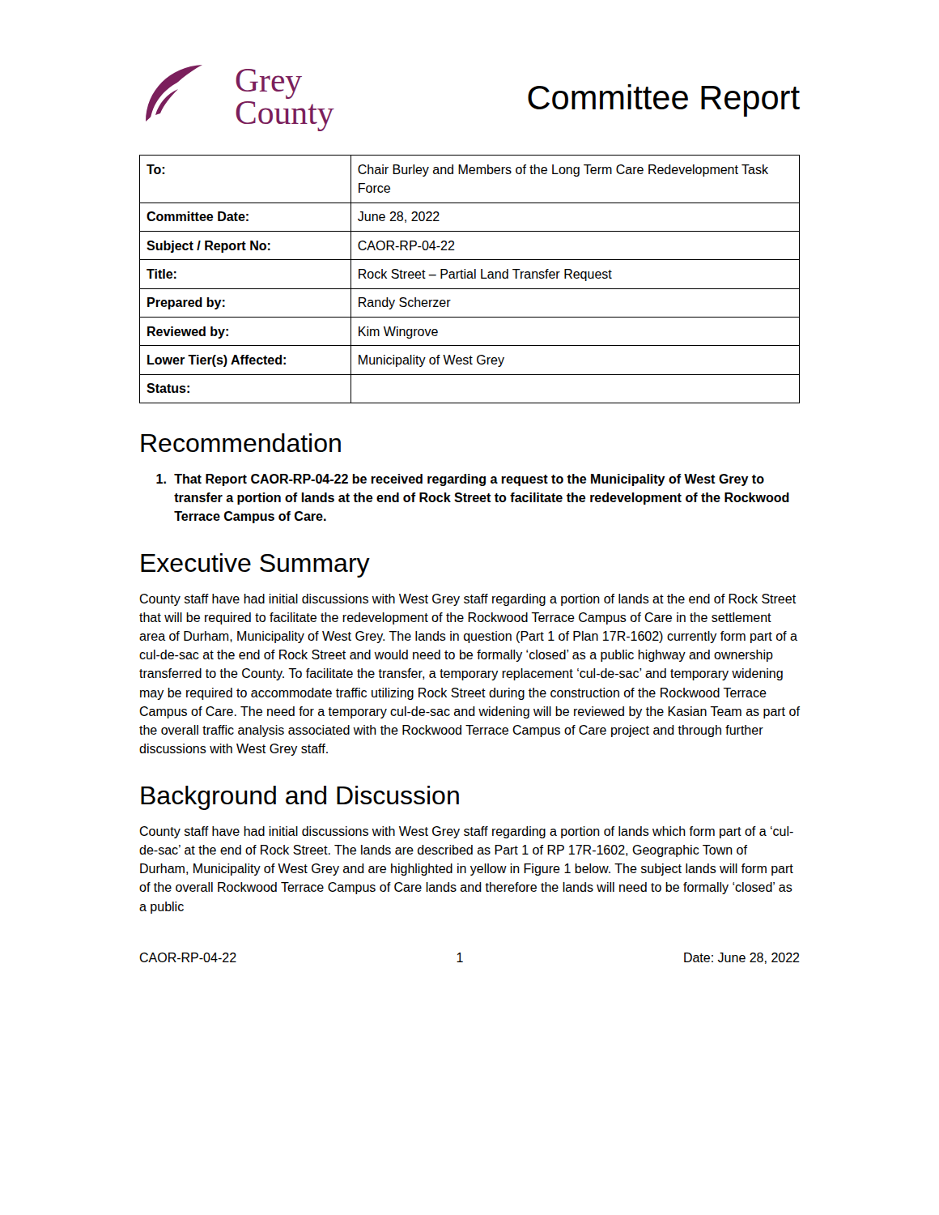Grey
County
Committee Report
| To: | Chair Burley and Members of the Long Term Care Redevelopment Task Force |
| Committee Date: | June 28, 2022 |
| Subject / Report No: | CAOR-RP-04-22 |
| Title: | Rock Street – Partial Land Transfer Request |
| Prepared by: | Randy Scherzer |
| Reviewed by: | Kim Wingrove |
| Lower Tier(s) Affected: | Municipality of West Grey |
| Status: | |
Recommendation
That Report CAOR-RP-04-22 be received regarding a request to the Municipality of West Grey to transfer a portion of lands at the end of Rock Street to facilitate the redevelopment of the Rockwood Terrace Campus of Care.
Executive Summary
County staff have had initial discussions with West Grey staff regarding a portion of lands at the end of Rock Street that will be required to facilitate the redevelopment of the Rockwood Terrace Campus of Care in the settlement area of Durham, Municipality of West Grey. The lands in question (Part 1 of Plan 17R-1602) currently form part of a cul-de-sac at the end of Rock Street and would need to be formally ‘closed’ as a public highway and ownership transferred to the County. To facilitate the transfer, a temporary replacement ‘cul-de-sac’ and temporary widening may be required to accommodate traffic utilizing Rock Street during the construction of the Rockwood Terrace Campus of Care. The need for a temporary cul-de-sac and widening will be reviewed by the Kasian Team as part of the overall traffic analysis associated with the Rockwood Terrace Campus of Care project and through further discussions with West Grey staff.
Background and Discussion
County staff have had initial discussions with West Grey staff regarding a portion of lands which form part of a ‘cul-de-sac’ at the end of Rock Street. The lands are described as Part 1 of RP 17R-1602, Geographic Town of Durham, Municipality of West Grey and are highlighted in yellow in Figure 1 below. The subject lands will form part of the overall Rockwood Terrace Campus of Care lands and therefore the lands will need to be formally ‘closed’ as a public
CAOR-RP-04-22 1 Date: June 28, 2022